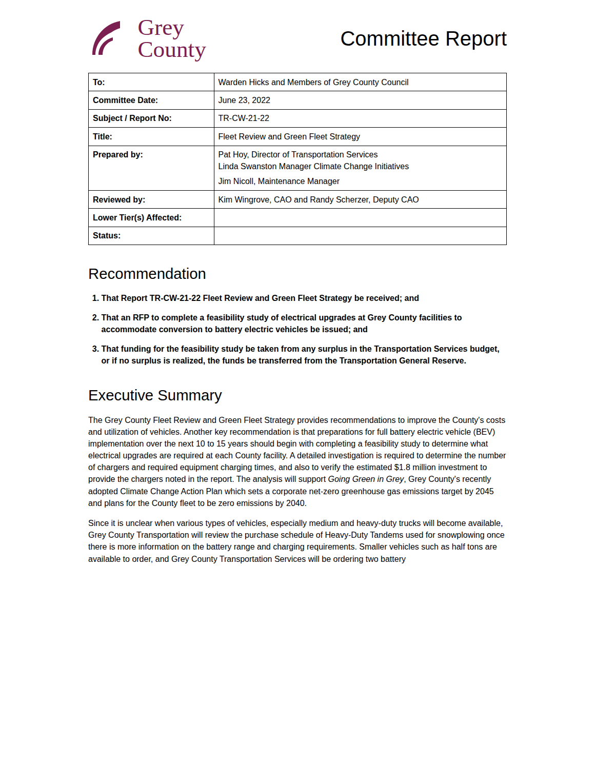Grey
County
Committee Report
| To: | Warden Hicks and Members of Grey County Council |
| Committee Date: | June 23, 2022 |
| Subject / Report No: | TR-CW-21-22 |
| Title: | Fleet Review and Green Fleet Strategy |
| Prepared by: | Pat Hoy, Director of Transportation Services Linda Swanston Manager Climate Change Initiatives Jim Nicoll, Maintenance Manager |
| Reviewed by: | Kim Wingrove, CAO and Randy Scherzer, Deputy CAO |
| Lower Tier(s) Affected: | |
| Status: | |
Recommendation
That Report TR-CW-21-22 Fleet Review and Green Fleet Strategy be received; and
That an RFP to complete a feasibility study of electrical upgrades at Grey County facilities to accommodate conversion to battery electric vehicles be issued; and
That funding for the feasibility study be taken from any surplus in the Transportation Services budget, or if no surplus is realized, the funds be transferred from the Transportation General Reserve.
Executive Summary
The Grey County Fleet Review and Green Fleet Strategy provides recommendations to improve the County's costs and utilization of vehicles. Another key recommendation is that preparations for full battery electric vehicle (BEV) implementation over the next 10 to 15 years should begin with completing a feasibility study to determine what electrical upgrades are required at each County facility. A detailed investigation is required to determine the number of chargers and required equipment charging times, and also to verify the estimated $1.8 million investment to provide the chargers noted in the report. The analysis will support Going Green in Grey, Grey County's recently adopted Climate Change Action Plan which sets a corporate net-zero greenhouse gas emissions target by 2045 and plans for the County fleet to be zero emissions by 2040.
Since it is unclear when various types of vehicles, especially medium and heavy-duty trucks will become available, Grey County Transportation will review the purchase schedule of Heavy-Duty Tandems used for snowplowing once there is more information on the battery range and charging requirements. Smaller vehicles such as half tons are available to order, and Grey County Transportation Services will be ordering two battery